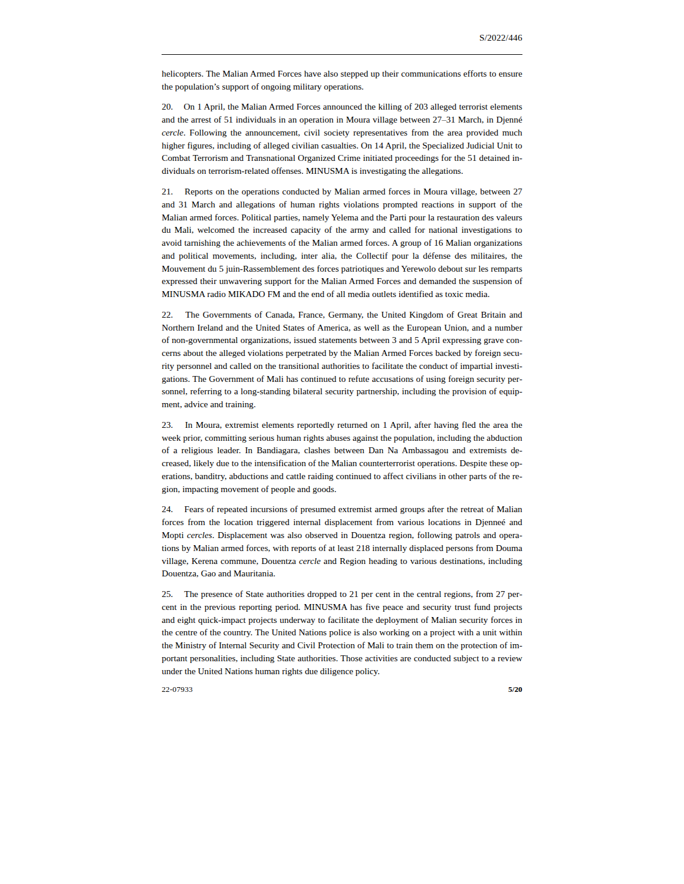S/2022/446
helicopters. The Malian Armed Forces have also stepped up their communications efforts to ensure the population’s support of ongoing military operations.
20. On 1 April, the Malian Armed Forces announced the killing of 203 alleged terrorist elements and the arrest of 51 individuals in an operation in Moura village between 27–31 March, in Djenné cercle. Following the announcement, civil society representatives from the area provided much higher figures, including of alleged civilian casualties. On 14 April, the Specialized Judicial Unit to Combat Terrorism and Transnational Organized Crime initiated proceedings for the 51 detained individuals on terrorism-related offenses. MINUSMA is investigating the allegations.
21. Reports on the operations conducted by Malian armed forces in Moura village, between 27 and 31 March and allegations of human rights violations prompted reactions in support of the Malian armed forces. Political parties, namely Yelema and the Parti pour la restauration des valeurs du Mali, welcomed the increased capacity of the army and called for national investigations to avoid tarnishing the achievements of the Malian armed forces. A group of 16 Malian organizations and political movements, including, inter alia, the Collectif pour la défense des militaires, the Mouvement du 5 juin-Rassemblement des forces patriotiques and Yerewolo debout sur les remparts expressed their unwavering support for the Malian Armed Forces and demanded the suspension of MINUSMA radio MIKADO FM and the end of all media outlets identified as toxic media.
22. The Governments of Canada, France, Germany, the United Kingdom of Great Britain and Northern Ireland and the United States of America, as well as the European Union, and a number of non-governmental organizations, issued statements between 3 and 5 April expressing grave concerns about the alleged violations perpetrated by the Malian Armed Forces backed by foreign security personnel and called on the transitional authorities to facilitate the conduct of impartial investigations. The Government of Mali has continued to refute accusations of using foreign security personnel, referring to a long-standing bilateral security partnership, including the provision of equipment, advice and training.
23. In Moura, extremist elements reportedly returned on 1 April, after having fled the area the week prior, committing serious human rights abuses against the population, including the abduction of a religious leader. In Bandiagara, clashes between Dan Na Ambassagou and extremists decreased, likely due to the intensification of the Malian counterterrorist operations. Despite these operations, banditry, abductions and cattle raiding continued to affect civilians in other parts of the region, impacting movement of people and goods.
24. Fears of repeated incursions of presumed extremist armed groups after the retreat of Malian forces from the location triggered internal displacement from various locations in Djenneé and Mopti cercles. Displacement was also observed in Douentza region, following patrols and operations by Malian armed forces, with reports of at least 218 internally displaced persons from Douma village, Kerena commune, Douentza cercle and Region heading to various destinations, including Douentza, Gao and Mauritania.
25. The presence of State authorities dropped to 21 per cent in the central regions, from 27 percent in the previous reporting period. MINUSMA has five peace and security trust fund projects and eight quick-impact projects underway to facilitate the deployment of Malian security forces in the centre of the country. The United Nations police is also working on a project with a unit within the Ministry of Internal Security and Civil Protection of Mali to train them on the protection of important personalities, including State authorities. Those activities are conducted subject to a review under the United Nations human rights due diligence policy.
22-07933
5/20